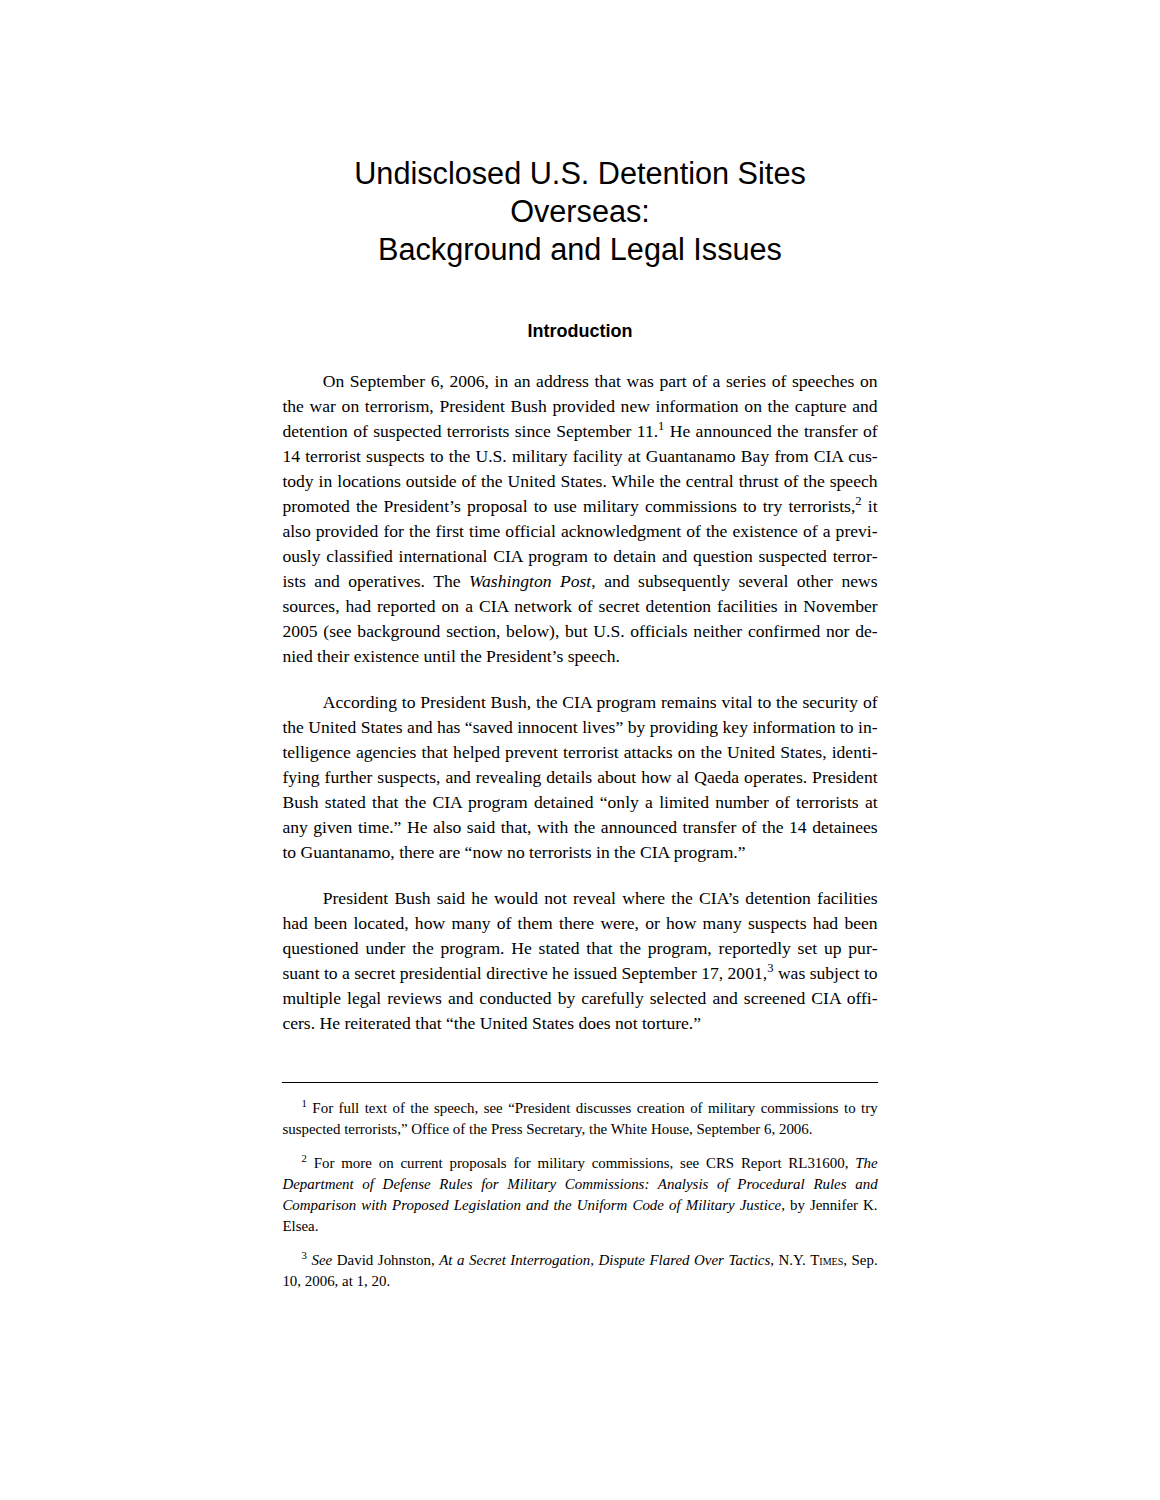Undisclosed U.S. Detention Sites Overseas:
Background and Legal Issues
Introduction
On September 6, 2006, in an address that was part of a series of speeches on the war on terrorism, President Bush provided new information on the capture and detention of suspected terrorists since September 11.1 He announced the transfer of 14 terrorist suspects to the U.S. military facility at Guantanamo Bay from CIA custody in locations outside of the United States. While the central thrust of the speech promoted the President’s proposal to use military commissions to try terrorists,2 it also provided for the first time official acknowledgment of the existence of a previously classified international CIA program to detain and question suspected terrorists and operatives. The Washington Post, and subsequently several other news sources, had reported on a CIA network of secret detention facilities in November 2005 (see background section, below), but U.S. officials neither confirmed nor denied their existence until the President’s speech.
According to President Bush, the CIA program remains vital to the security of the United States and has “saved innocent lives” by providing key information to intelligence agencies that helped prevent terrorist attacks on the United States, identifying further suspects, and revealing details about how al Qaeda operates. President Bush stated that the CIA program detained “only a limited number of terrorists at any given time.” He also said that, with the announced transfer of the 14 detainees to Guantanamo, there are “now no terrorists in the CIA program.”
President Bush said he would not reveal where the CIA’s detention facilities had been located, how many of them there were, or how many suspects had been questioned under the program. He stated that the program, reportedly set up pursuant to a secret presidential directive he issued September 17, 2001,3 was subject to multiple legal reviews and conducted by carefully selected and screened CIA officers. He reiterated that “the United States does not torture.”
1 For full text of the speech, see “President discusses creation of military commissions to try suspected terrorists,” Office of the Press Secretary, the White House, September 6, 2006.
2 For more on current proposals for military commissions, see CRS Report RL31600, The Department of Defense Rules for Military Commissions: Analysis of Procedural Rules and Comparison with Proposed Legislation and the Uniform Code of Military Justice, by Jennifer K. Elsea.
3 See David Johnston, At a Secret Interrogation, Dispute Flared Over Tactics, N.Y. Times, Sep. 10, 2006, at 1, 20.